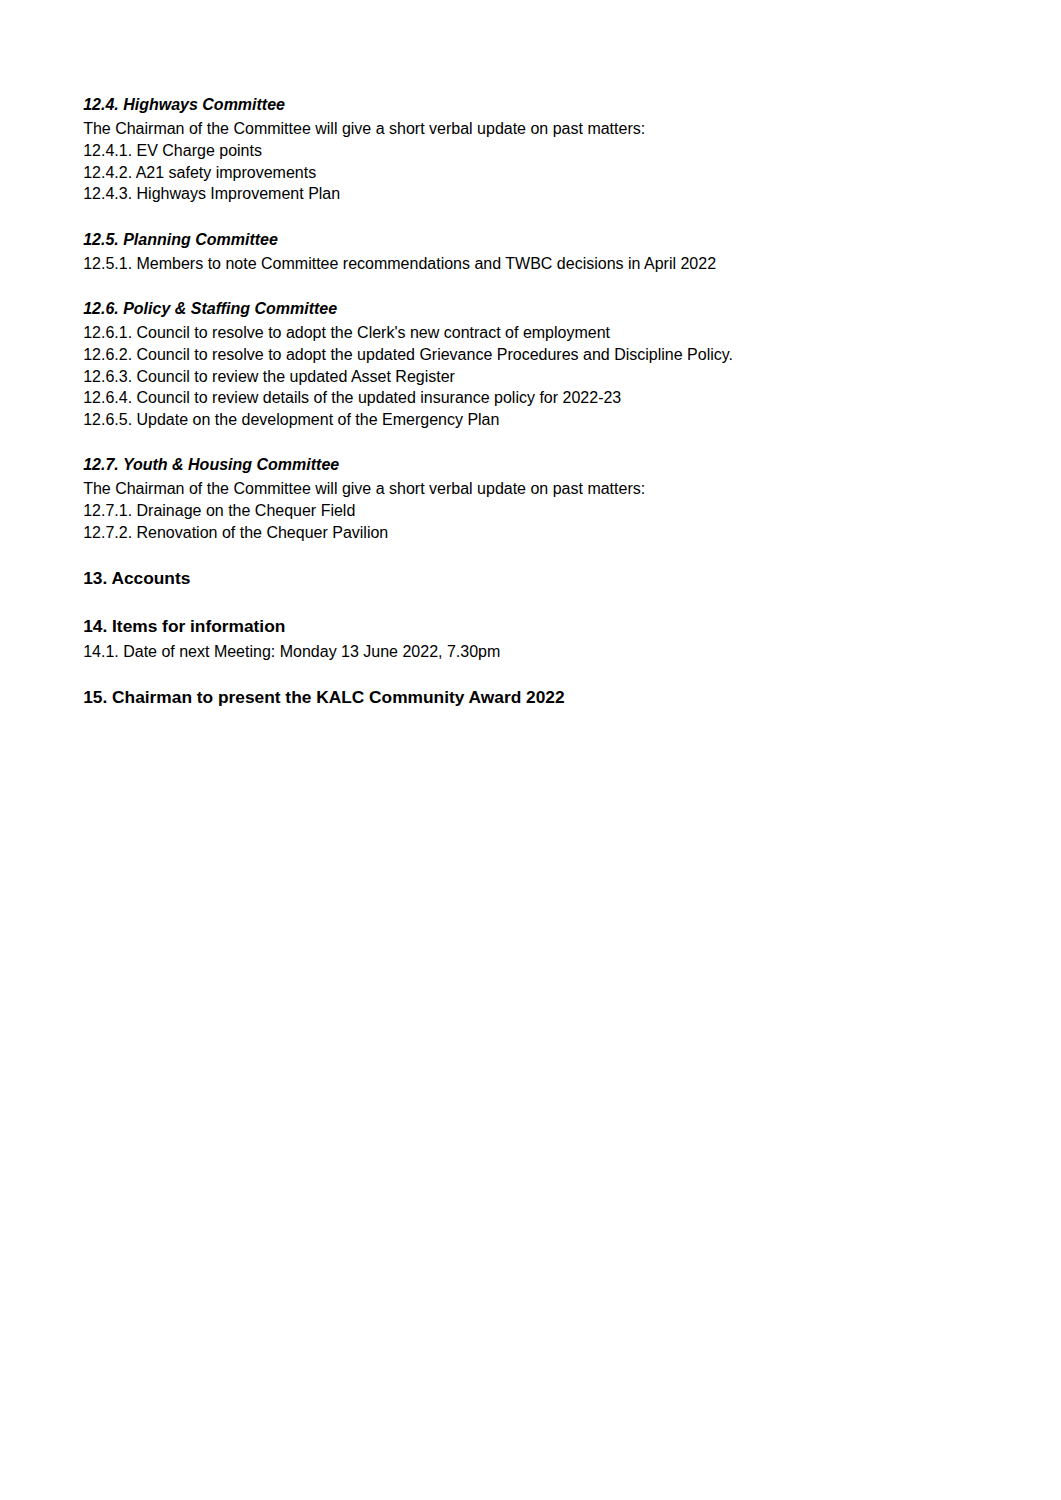12.4. Highways Committee
The Chairman of the Committee will give a short verbal update on past matters:
12.4.1. EV Charge points
12.4.2. A21 safety improvements
12.4.3. Highways Improvement Plan
12.5. Planning Committee
12.5.1. Members to note Committee recommendations and TWBC decisions in April 2022
12.6. Policy & Staffing Committee
12.6.1. Council to resolve to adopt the Clerk's new contract of employment
12.6.2. Council to resolve to adopt the updated Grievance Procedures and Discipline Policy.
12.6.3. Council to review the updated Asset Register
12.6.4. Council to review details of the updated insurance policy for 2022-23
12.6.5. Update on the development of the Emergency Plan
12.7. Youth & Housing Committee
The Chairman of the Committee will give a short verbal update on past matters:
12.7.1. Drainage on the Chequer Field
12.7.2. Renovation of the Chequer Pavilion
13. Accounts
14. Items for information
14.1. Date of next Meeting: Monday 13 June 2022, 7.30pm
15. Chairman to present the KALC Community Award 2022